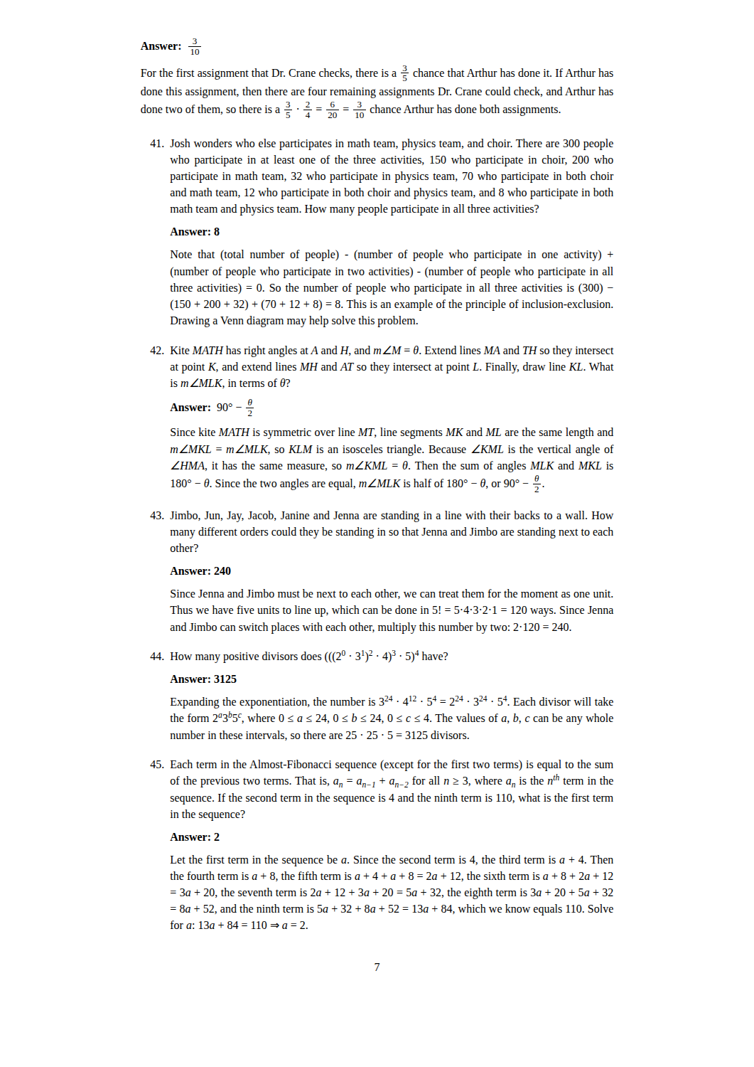Answer: 310
For the first assignment that Dr. Crane checks, there is a 35 chance that Arthur has done it. If Arthur has done this assignment, then there are four remaining assignments Dr. Crane could check, and Arthur has done two of them, so there is a 35 · 24 = 620 = 310 chance Arthur has done both assignments.
41.
Josh wonders who else participates in math team, physics team, and choir. There are 300 people who participate in at least one of the three activities, 150 who participate in choir, 200 who participate in math team, 32 who participate in physics team, 70 who participate in both choir and math team, 12 who participate in both choir and physics team, and 8 who participate in both math team and physics team. How many people participate in all three activities?
Answer: 8
Note that (total number of people) - (number of people who participate in one activity) + (number of people who participate in two activities) - (number of people who participate in all three activities) = 0. So the number of people who participate in all three activities is (300) − (150 + 200 + 32) + (70 + 12 + 8) = 8. This is an example of the principle of inclusion-exclusion. Drawing a Venn diagram may help solve this problem.
42.
Kite MATH has right angles at A and H, and m∠M = θ. Extend lines MA and TH so they intersect at point K, and extend lines MH and AT so they intersect at point L. Finally, draw line KL. What is m∠MLK, in terms of θ?
Answer: 90° − θ 2
Since kite MATH is symmetric over line MT, line segments MK and ML are the same length and m∠MKL = m∠MLK, so KLM is an isosceles triangle. Because ∠KML is the vertical angle of ∠HMA, it has the same measure, so m∠KML = θ. Then the sum of angles MLK and MKL is 180° − θ. Since the two angles are equal, m∠MLK is half of 180° − θ, or 90° − θ 2.
43.
Jimbo, Jun, Jay, Jacob, Janine and Jenna are standing in a line with their backs to a wall. How many different orders could they be standing in so that Jenna and Jimbo are standing next to each other?
Answer: 240
Since Jenna and Jimbo must be next to each other, we can treat them for the moment as one unit. Thus we have five units to line up, which can be done in 5! = 5·4·3·2·1 = 120 ways. Since Jenna and Jimbo can switch places with each other, multiply this number by two: 2·120 = 240.
44.
How many positive divisors does (((20 · 31)2 · 4)3 · 5)4 have?
Answer: 3125
Expanding the exponentiation, the number is 324 · 412 · 54 = 224 · 324 · 54. Each divisor will take the form 2a3b5c, where 0 ≤ a ≤ 24, 0 ≤ b ≤ 24, 0 ≤ c ≤ 4. The values of a, b, c can be any whole number in these intervals, so there are 25 · 25 · 5 = 3125 divisors.
45.
Each term in the Almost-Fibonacci sequence (except for the first two terms) is equal to the sum of the previous two terms. That is, an = an−1 + an−2 for all n ≥ 3, where an is the nth term in the sequence. If the second term in the sequence is 4 and the ninth term is 110, what is the first term in the sequence?
Answer: 2
Let the first term in the sequence be a. Since the second term is 4, the third term is a + 4. Then the fourth term is a + 8, the fifth term is a + 4 + a + 8 = 2a + 12, the sixth term is a + 8 + 2a + 12 = 3a + 20, the seventh term is 2a + 12 + 3a + 20 = 5a + 32, the eighth term is 3a + 20 + 5a + 32 = 8a + 52, and the ninth term is 5a + 32 + 8a + 52 = 13a + 84, which we know equals 110. Solve for a: 13a + 84 = 110 ⇒ a = 2.
7